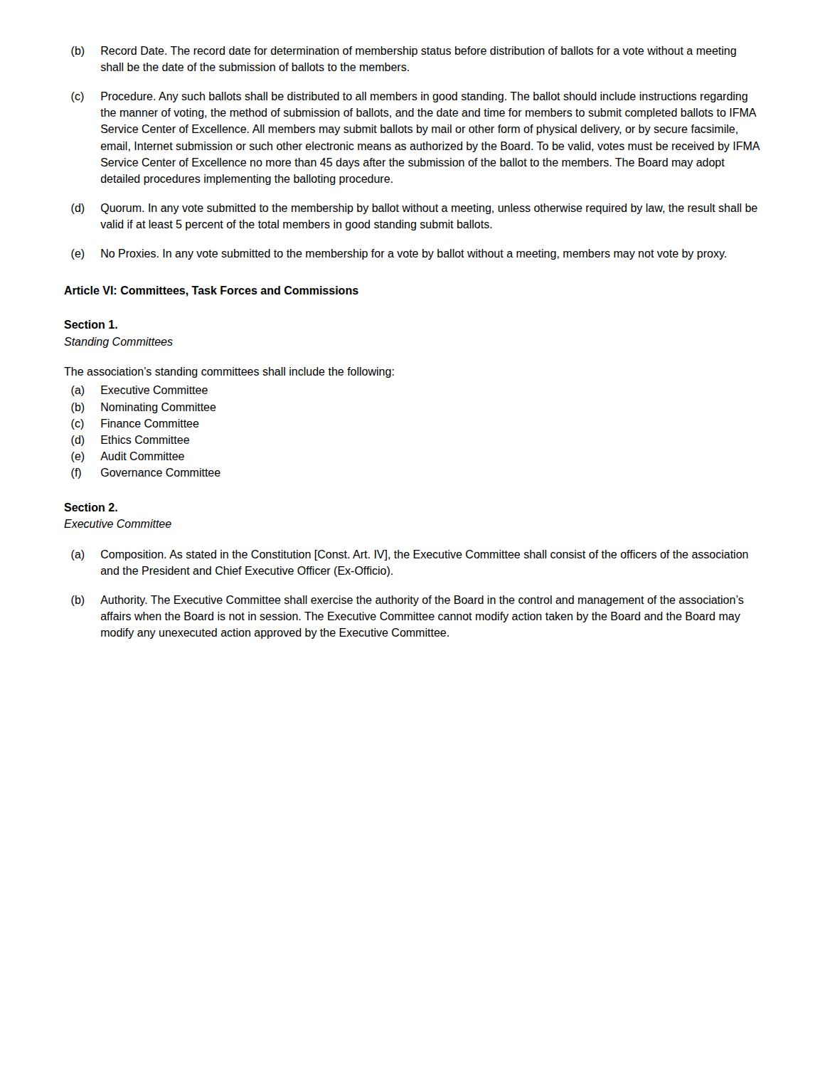(b) Record Date. The record date for determination of membership status before distribution of ballots for a vote without a meeting shall be the date of the submission of ballots to the members.
(c) Procedure. Any such ballots shall be distributed to all members in good standing. The ballot should include instructions regarding the manner of voting, the method of submission of ballots, and the date and time for members to submit completed ballots to IFMA Service Center of Excellence. All members may submit ballots by mail or other form of physical delivery, or by secure facsimile, email, Internet submission or such other electronic means as authorized by the Board. To be valid, votes must be received by IFMA Service Center of Excellence no more than 45 days after the submission of the ballot to the members. The Board may adopt detailed procedures implementing the balloting procedure.
(d) Quorum. In any vote submitted to the membership by ballot without a meeting, unless otherwise required by law, the result shall be valid if at least 5 percent of the total members in good standing submit ballots.
(e) No Proxies. In any vote submitted to the membership for a vote by ballot without a meeting, members may not vote by proxy.
Article VI: Committees, Task Forces and Commissions
Section 1.
Standing Committees
The association’s standing committees shall include the following:
(a) Executive Committee
(b) Nominating Committee
(c) Finance Committee
(d) Ethics Committee
(e) Audit Committee
(f) Governance Committee
Section 2.
Executive Committee
(a) Composition. As stated in the Constitution [Const. Art. IV], the Executive Committee shall consist of the officers of the association and the President and Chief Executive Officer (Ex-Officio).
(b) Authority. The Executive Committee shall exercise the authority of the Board in the control and management of the association’s affairs when the Board is not in session. The Executive Committee cannot modify action taken by the Board and the Board may modify any unexecuted action approved by the Executive Committee.